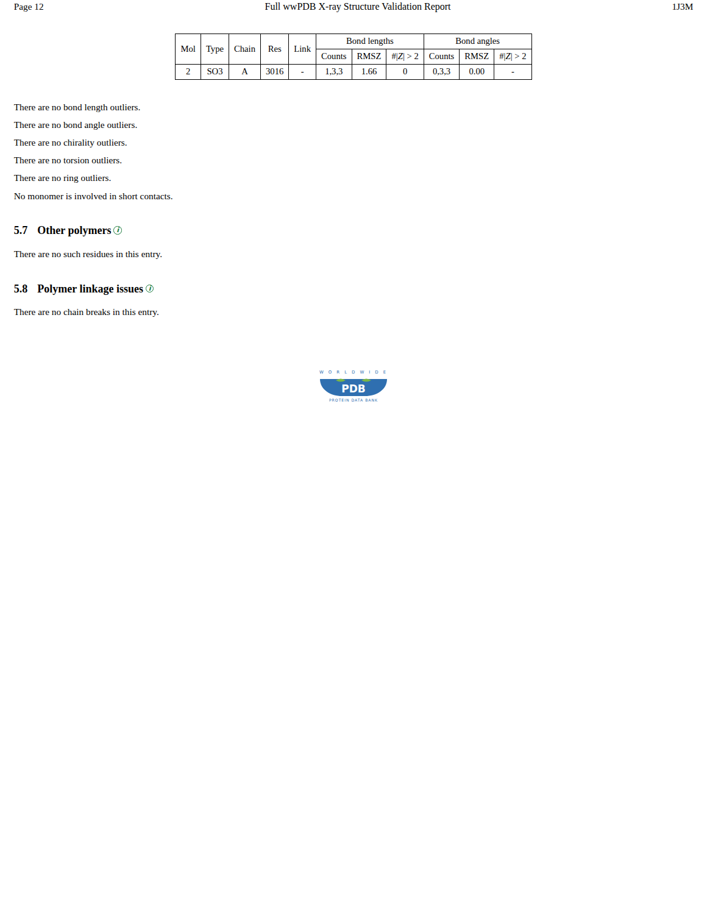Page 12
Full wwPDB X-ray Structure Validation Report
1J3M
| Mol | Type | Chain | Res | Link | Bond lengths | Bond angles |
| --- | --- | --- | --- | --- | --- | --- |
| Counts | RMSZ | #/ Z / > 2 | Counts | RMSZ | #/ Z / > 2 |
| 2 | SO3 | A | 3016 | - | 1,3,3 | 1.66 | 0 | 0,3,3 | 0.00 | - |
There are no bond length outliers.
There are no bond angle outliers.
There are no chirality outliers.
There are no torsion outliers.
There are no ring outliers.
No monomer is involved in short contacts.
5.7 Other polymersi
There are no such residues in this entry.
5.8 Polymer linkage issuesi
There are no chain breaks in this entry.
W O R L D W I D E
PDB
PROTEIN DATA BANK